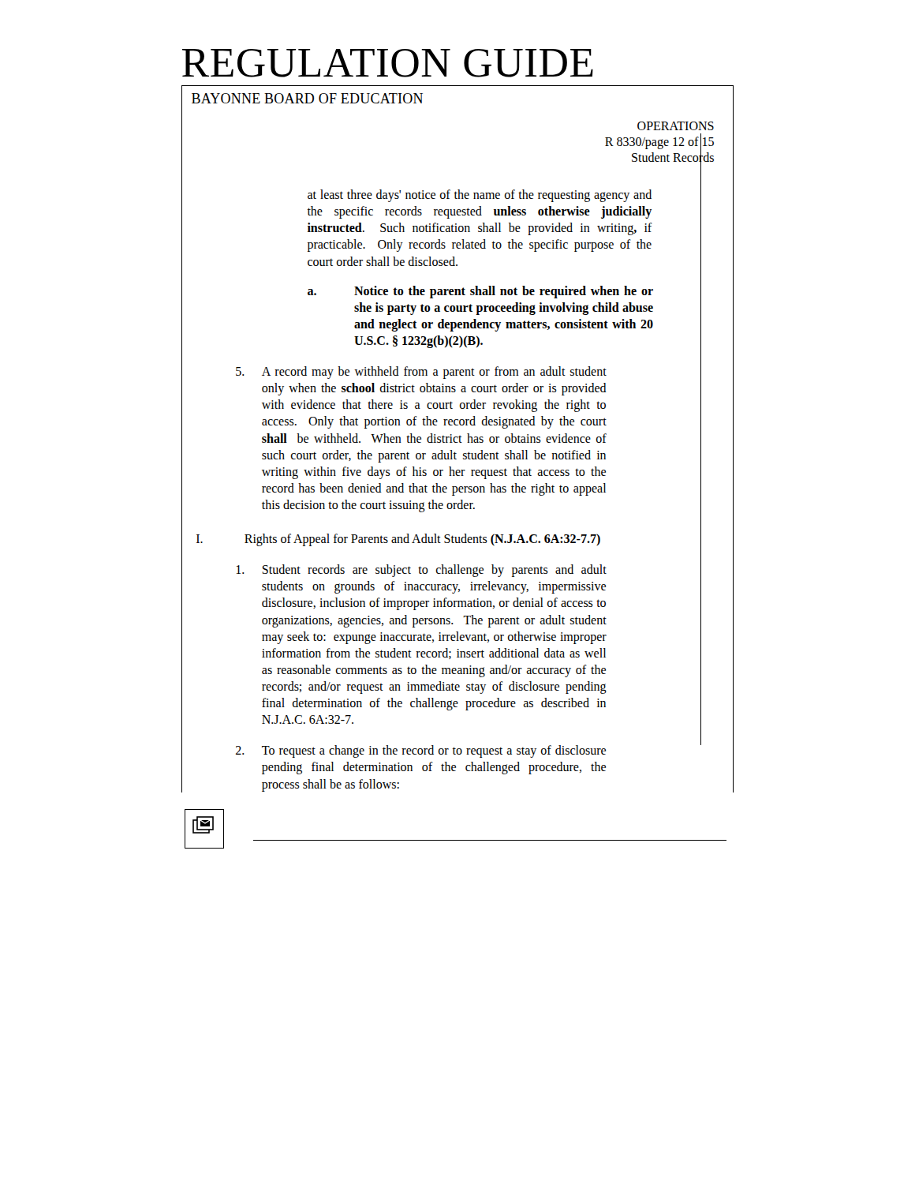REGULATION GUIDE
BAYONNE BOARD OF EDUCATION
OPERATIONS
R 8330/page 12 of 15
Student Records
at least three days' notice of the name of the requesting agency and the specific records requested unless otherwise judicially instructed. Such notification shall be provided in writing, if practicable. Only records related to the specific purpose of the court order shall be disclosed.
a.
Notice to the parent shall not be required when he or she is party to a court proceeding involving child abuse and neglect or dependency matters, consistent with 20 U.S.C. § 1232g(b)(2)(B).
5.
A record may be withheld from a parent or from an adult student only when the school district obtains a court order or is provided with evidence that there is a court order revoking the right to access. Only that portion of the record designated by the court shall be withheld. When the district has or obtains evidence of such court order, the parent or adult student shall be notified in writing within five days of his or her request that access to the record has been denied and that the person has the right to appeal this decision to the court issuing the order.
I.
Rights of Appeal for Parents and Adult Students (N.J.A.C. 6A:32-7.7)
1.
Student records are subject to challenge by parents and adult students on grounds of inaccuracy, irrelevancy, impermissive disclosure, inclusion of improper information, or denial of access to organizations, agencies, and persons. The parent or adult student may seek to: expunge inaccurate, irrelevant, or otherwise improper information from the student record; insert additional data as well as reasonable comments as to the meaning and/or accuracy of the records; and/or request an immediate stay of disclosure pending final determination of the challenge procedure as described in N.J.A.C. 6A:32-7.
2.
To request a change in the record or to request a stay of disclosure pending final determination of the challenged procedure, the process shall be as follows: